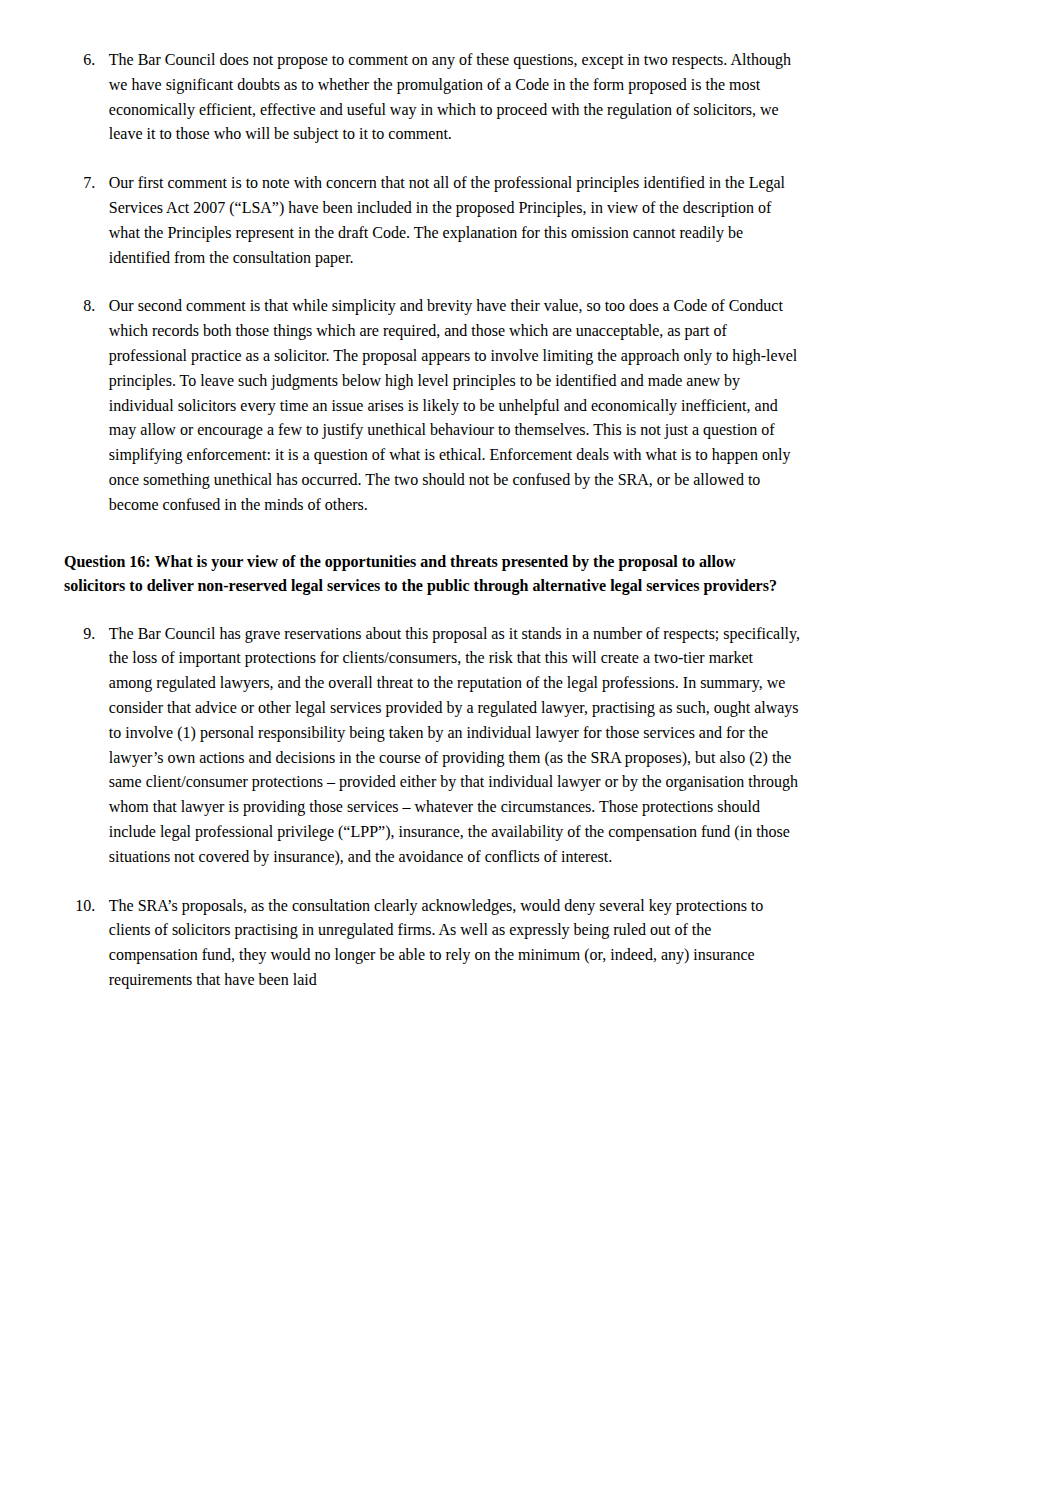The Bar Council does not propose to comment on any of these questions, except in two respects. Although we have significant doubts as to whether the promulgation of a Code in the form proposed is the most economically efficient, effective and useful way in which to proceed with the regulation of solicitors, we leave it to those who will be subject to it to comment.
Our first comment is to note with concern that not all of the professional principles identified in the Legal Services Act 2007 (“LSA”) have been included in the proposed Principles, in view of the description of what the Principles represent in the draft Code. The explanation for this omission cannot readily be identified from the consultation paper.
Our second comment is that while simplicity and brevity have their value, so too does a Code of Conduct which records both those things which are required, and those which are unacceptable, as part of professional practice as a solicitor. The proposal appears to involve limiting the approach only to high-level principles. To leave such judgments below high level principles to be identified and made anew by individual solicitors every time an issue arises is likely to be unhelpful and economically inefficient, and may allow or encourage a few to justify unethical behaviour to themselves. This is not just a question of simplifying enforcement: it is a question of what is ethical. Enforcement deals with what is to happen only once something unethical has occurred. The two should not be confused by the SRA, or be allowed to become confused in the minds of others.
Question 16: What is your view of the opportunities and threats presented by the proposal to allow solicitors to deliver non-reserved legal services to the public through alternative legal services providers?
The Bar Council has grave reservations about this proposal as it stands in a number of respects; specifically, the loss of important protections for clients/consumers, the risk that this will create a two-tier market among regulated lawyers, and the overall threat to the reputation of the legal professions. In summary, we consider that advice or other legal services provided by a regulated lawyer, practising as such, ought always to involve (1) personal responsibility being taken by an individual lawyer for those services and for the lawyer’s own actions and decisions in the course of providing them (as the SRA proposes), but also (2) the same client/consumer protections – provided either by that individual lawyer or by the organisation through whom that lawyer is providing those services – whatever the circumstances. Those protections should include legal professional privilege (“LPP”), insurance, the availability of the compensation fund (in those situations not covered by insurance), and the avoidance of conflicts of interest.
The SRA’s proposals, as the consultation clearly acknowledges, would deny several key protections to clients of solicitors practising in unregulated firms. As well as expressly being ruled out of the compensation fund, they would no longer be able to rely on the minimum (or, indeed, any) insurance requirements that have been laid